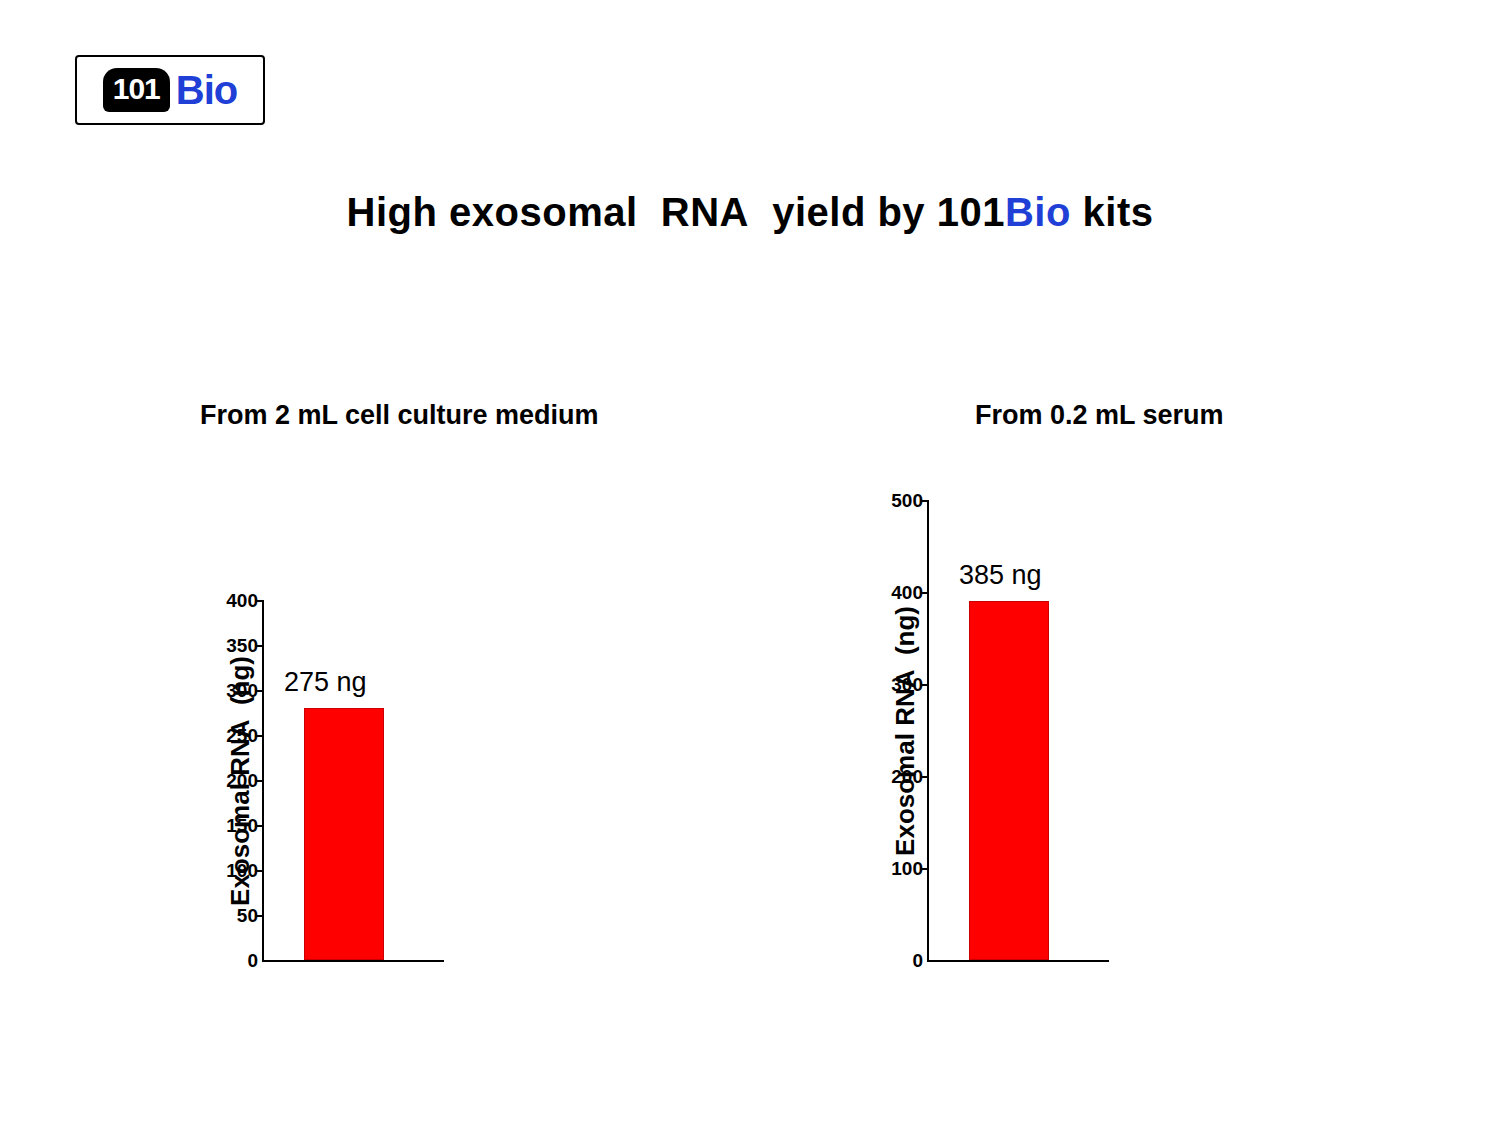101 Bio
High exosomal RNA yield by 101Bio kits
From 2 mL cell culture medium
From 0.2 mL serum
Exosomal RNA (ng)
400 350 300 250 200 150 100 50 0
275 ng
Exosomal RNA (ng)
500 400 300 200 100 0
385 ng